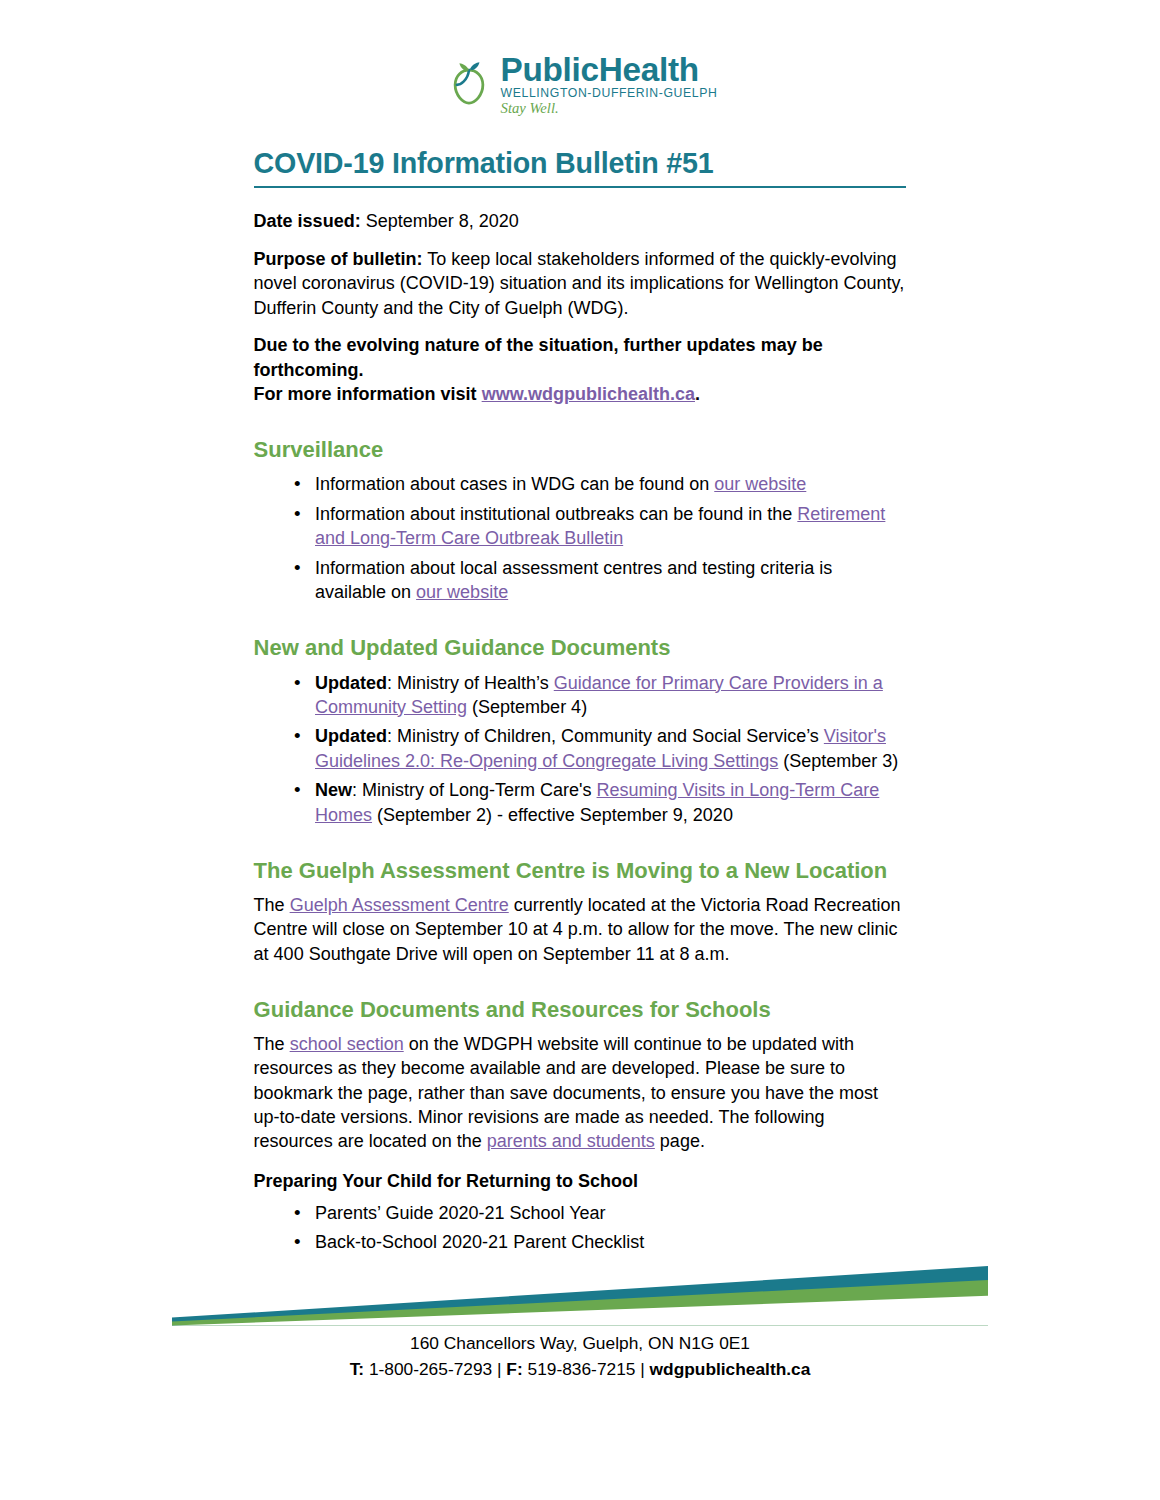Public Health
WELLINGTON-DUFFERIN-GUELPH
Stay Well.
COVID-19 Information Bulletin #51
Date issued: September 8, 2020
Purpose of bulletin: To keep local stakeholders informed of the quickly-evolving novel coronavirus (COVID-19) situation and its implications for Wellington County, Dufferin County and the City of Guelph (WDG).
Due to the evolving nature of the situation, further updates may be forthcoming.
For more information visit www.wdgpublichealth.ca.
Surveillance
Information about cases in WDG can be found on our website
Information about institutional outbreaks can be found in the Retirement and Long-Term Care Outbreak Bulletin
Information about local assessment centres and testing criteria is available on our website
New and Updated Guidance Documents
Updated: Ministry of Health’s Guidance for Primary Care Providers in a Community Setting (September 4)
Updated: Ministry of Children, Community and Social Service’s Visitor's Guidelines 2.0: Re-Opening of Congregate Living Settings (September 3)
New: Ministry of Long-Term Care's Resuming Visits in Long-Term Care Homes (September 2) - effective September 9, 2020
The Guelph Assessment Centre is Moving to a New Location
The Guelph Assessment Centre currently located at the Victoria Road Recreation Centre will close on September 10 at 4 p.m. to allow for the move. The new clinic at 400 Southgate Drive will open on September 11 at 8 a.m.
Guidance Documents and Resources for Schools
The school section on the WDGPH website will continue to be updated with resources as they become available and are developed. Please be sure to bookmark the page, rather than save documents, to ensure you have the most up-to-date versions. Minor revisions are made as needed. The following resources are located on the parents and students page.
Preparing Your Child for Returning to School
Parents’ Guide 2020-21 School Year
Back-to-School 2020-21 Parent Checklist
160 Chancellors Way, Guelph, ON N1G 0E1
T: 1-800-265-7293 | F: 519-836-7215 | wdgpublichealth.ca